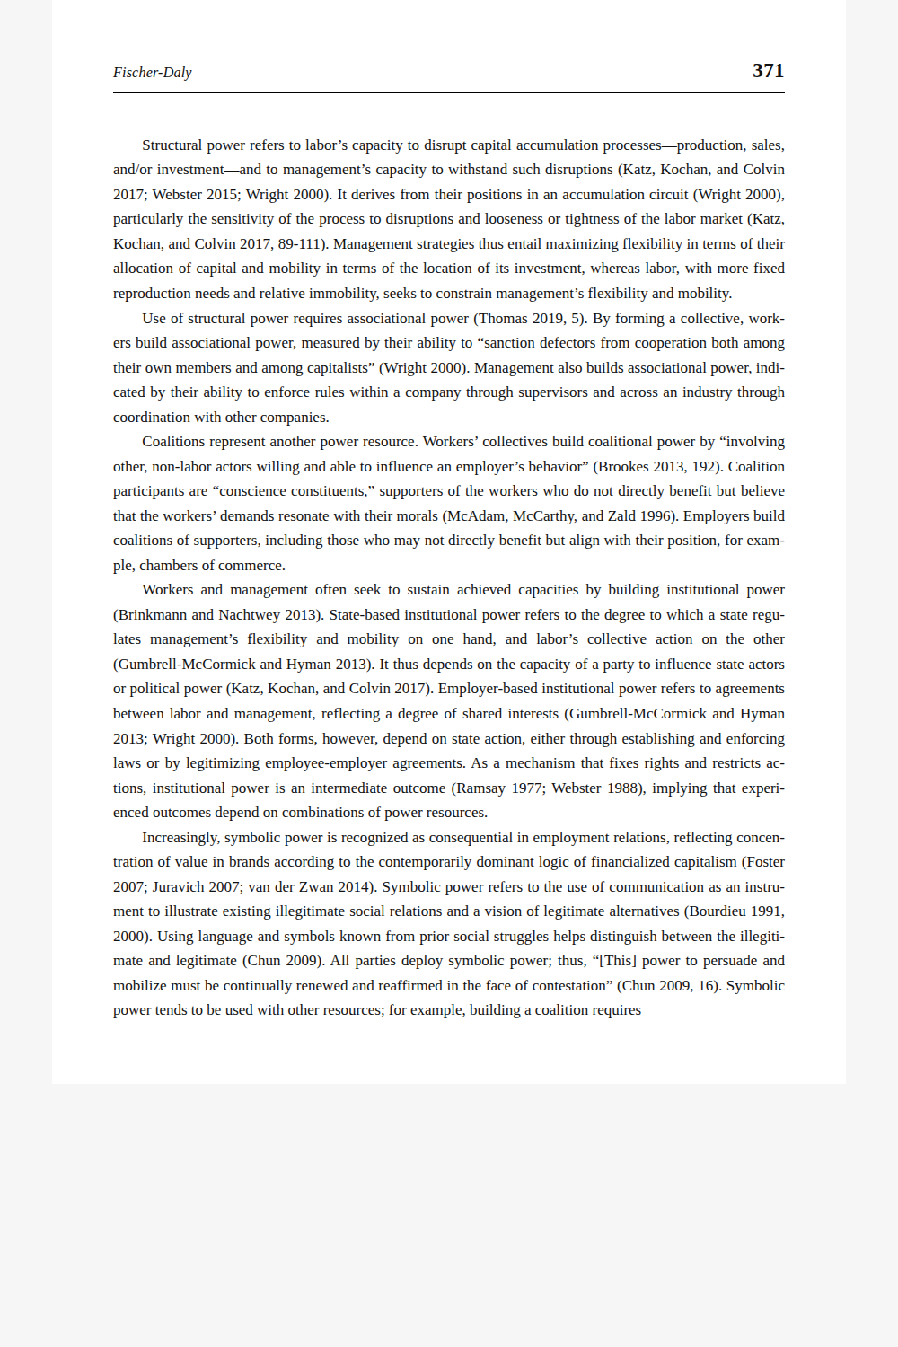Fischer-Daly 371
Structural power refers to labor’s capacity to disrupt capital accumulation processes—production, sales, and/or investment—and to management’s capacity to withstand such disruptions (Katz, Kochan, and Colvin 2017; Webster 2015; Wright 2000). It derives from their positions in an accumulation circuit (Wright 2000), particularly the sensitivity of the process to disruptions and looseness or tightness of the labor market (Katz, Kochan, and Colvin 2017, 89-111). Management strategies thus entail maximizing flexibility in terms of their allocation of capital and mobility in terms of the location of its investment, whereas labor, with more fixed reproduction needs and relative immobility, seeks to constrain management’s flexibility and mobility.
Use of structural power requires associational power (Thomas 2019, 5). By forming a collective, workers build associational power, measured by their ability to “sanction defectors from cooperation both among their own members and among capitalists” (Wright 2000). Management also builds associational power, indicated by their ability to enforce rules within a company through supervisors and across an industry through coordination with other companies.
Coalitions represent another power resource. Workers’ collectives build coalitional power by “involving other, non-labor actors willing and able to influence an employer’s behavior” (Brookes 2013, 192). Coalition participants are “conscience constituents,” supporters of the workers who do not directly benefit but believe that the workers’ demands resonate with their morals (McAdam, McCarthy, and Zald 1996). Employers build coalitions of supporters, including those who may not directly benefit but align with their position, for example, chambers of commerce.
Workers and management often seek to sustain achieved capacities by building institutional power (Brinkmann and Nachtwey 2013). State-based institutional power refers to the degree to which a state regulates management’s flexibility and mobility on one hand, and labor’s collective action on the other (Gumbrell-McCormick and Hyman 2013). It thus depends on the capacity of a party to influence state actors or political power (Katz, Kochan, and Colvin 2017). Employer-based institutional power refers to agreements between labor and management, reflecting a degree of shared interests (Gumbrell-McCormick and Hyman 2013; Wright 2000). Both forms, however, depend on state action, either through establishing and enforcing laws or by legitimizing employee-employer agreements. As a mechanism that fixes rights and restricts actions, institutional power is an intermediate outcome (Ramsay 1977; Webster 1988), implying that experienced outcomes depend on combinations of power resources.
Increasingly, symbolic power is recognized as consequential in employment relations, reflecting concentration of value in brands according to the contemporarily dominant logic of financialized capitalism (Foster 2007; Juravich 2007; van der Zwan 2014). Symbolic power refers to the use of communication as an instrument to illustrate existing illegitimate social relations and a vision of legitimate alternatives (Bourdieu 1991, 2000). Using language and symbols known from prior social struggles helps distinguish between the illegitimate and legitimate (Chun 2009). All parties deploy symbolic power; thus, “[This] power to persuade and mobilize must be continually renewed and reaffirmed in the face of contestation” (Chun 2009, 16). Symbolic power tends to be used with other resources; for example, building a coalition requires